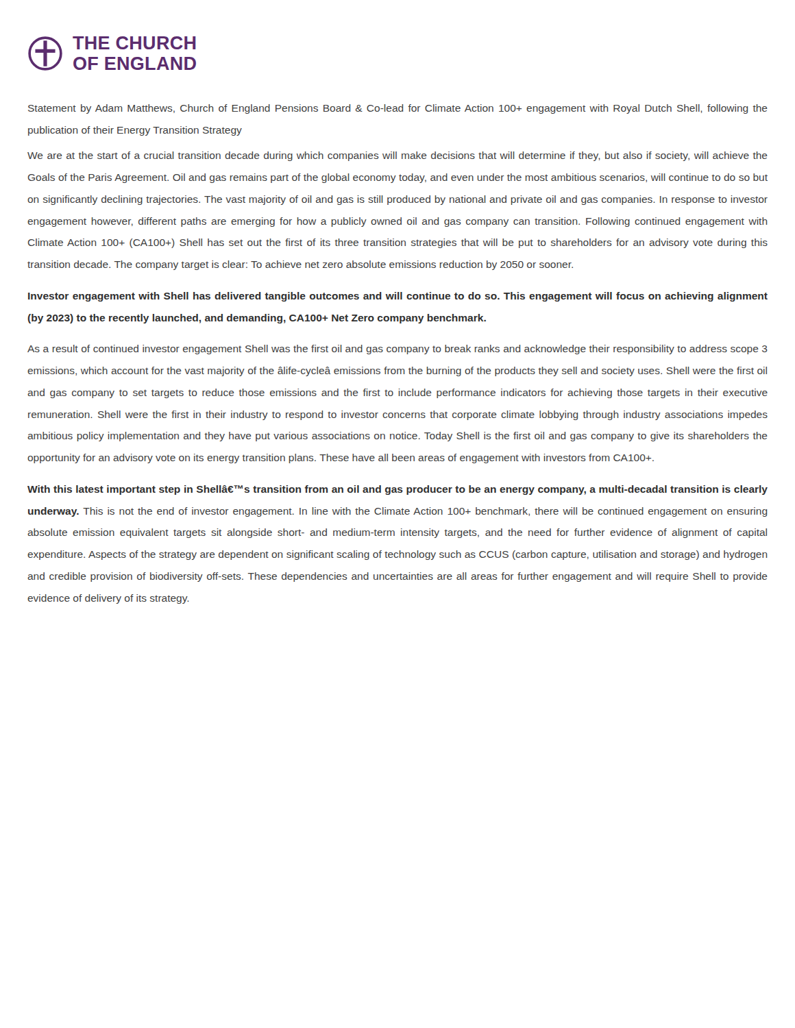The Church
of England
Statement by Adam Matthews, Church of England Pensions Board & Co-lead for Climate Action 100+ engagement with Royal Dutch Shell, following the publication of their Energy Transition Strategy
We are at the start of a crucial transition decade during which companies will make decisions that will determine if they, but also if society, will achieve the Goals of the Paris Agreement. Oil and gas remains part of the global economy today, and even under the most ambitious scenarios, will continue to do so but on significantly declining trajectories. The vast majority of oil and gas is still produced by national and private oil and gas companies. In response to investor engagement however, different paths are emerging for how a publicly owned oil and gas company can transition. Following continued engagement with Climate Action 100+ (CA100+) Shell has set out the first of its three transition strategies that will be put to shareholders for an advisory vote during this transition decade. The company target is clear: To achieve net zero absolute emissions reduction by 2050 or sooner.
Investor engagement with Shell has delivered tangible outcomes and will continue to do so. This engagement will focus on achieving alignment (by 2023) to the recently launched, and demanding, CA100+ Net Zero company benchmark.
As a result of continued investor engagement Shell was the first oil and gas company to break ranks and acknowledge their responsibility to address scope 3 emissions, which account for the vast majority of the âlife-cycleâ emissions from the burning of the products they sell and society uses. Shell were the first oil and gas company to set targets to reduce those emissions and the first to include performance indicators for achieving those targets in their executive remuneration. Shell were the first in their industry to respond to investor concerns that corporate climate lobbying through industry associations impedes ambitious policy implementation and they have put various associations on notice. Today Shell is the first oil and gas company to give its shareholders the opportunity for an advisory vote on its energy transition plans. These have all been areas of engagement with investors from CA100+.
With this latest important step in Shellâ€™s transition from an oil and gas producer to be an energy company, a multi-decadal transition is clearly underway. This is not the end of investor engagement. In line with the Climate Action 100+ benchmark, there will be continued engagement on ensuring absolute emission equivalent targets sit alongside short- and medium-term intensity targets, and the need for further evidence of alignment of capital expenditure. Aspects of the strategy are dependent on significant scaling of technology such as CCUS (carbon capture, utilisation and storage) and hydrogen and credible provision of biodiversity off-sets. These dependencies and uncertainties are all areas for further engagement and will require Shell to provide evidence of delivery of its strategy.